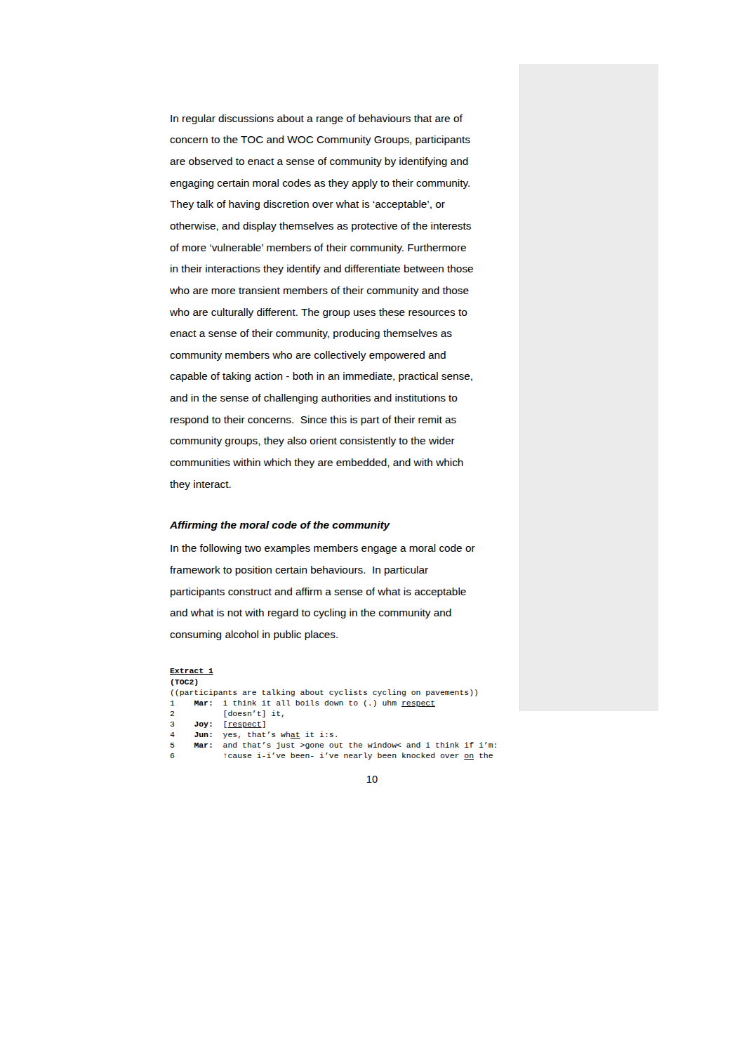In regular discussions about a range of behaviours that are of concern to the TOC and WOC Community Groups, participants are observed to enact a sense of community by identifying and engaging certain moral codes as they apply to their community. They talk of having discretion over what is ‘acceptable’, or otherwise, and display themselves as protective of the interests of more ‘vulnerable’ members of their community. Furthermore in their interactions they identify and differentiate between those who are more transient members of their community and those who are culturally different. The group uses these resources to enact a sense of their community, producing themselves as community members who are collectively empowered and capable of taking action - both in an immediate, practical sense, and in the sense of challenging authorities and institutions to respond to their concerns. Since this is part of their remit as community groups, they also orient consistently to the wider communities within which they are embedded, and with which they interact.
Affirming the moral code of the community
In the following two examples members engage a moral code or framework to position certain behaviours. In particular participants construct and affirm a sense of what is acceptable and what is not with regard to cycling in the community and consuming alcohol in public places.
Extract 1
(TOC2)
((participants are talking about cyclists cycling on pavements))
1    Mar:  i think it all boils down to (.) uhm respect
2          [doesn’t] it,
3    Joy:  [respect]
4    Jun:  yes, that’s what it i:s.
5    Mar:  and that’s just >gone out the window< and i think if i’m:
6          ↑cause i-i’ve been- i’ve nearly been knocked over on the
10